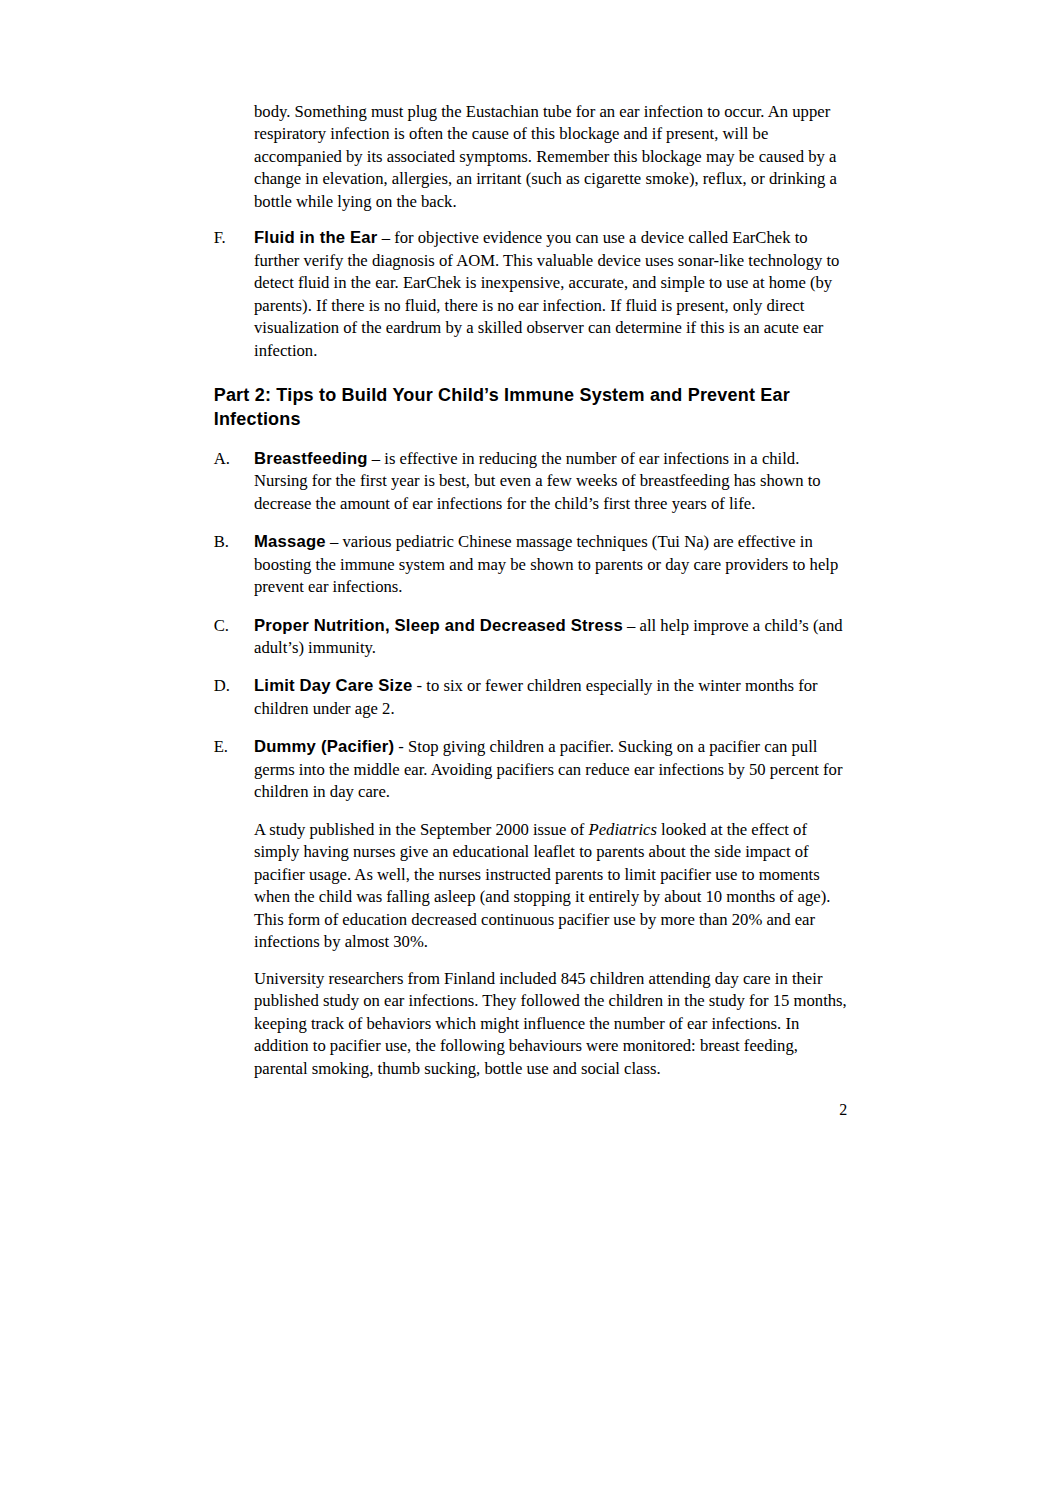body. Something must plug the Eustachian tube for an ear infection to occur. An upper respiratory infection is often the cause of this blockage and if present, will be accompanied by its associated symptoms. Remember this blockage may be caused by a change in elevation, allergies, an irritant (such as cigarette smoke), reflux, or drinking a bottle while lying on the back.
F. Fluid in the Ear – for objective evidence you can use a device called EarChek to further verify the diagnosis of AOM. This valuable device uses sonar-like technology to detect fluid in the ear. EarChek is inexpensive, accurate, and simple to use at home (by parents). If there is no fluid, there is no ear infection. If fluid is present, only direct visualization of the eardrum by a skilled observer can determine if this is an acute ear infection.
Part 2: Tips to Build Your Child’s Immune System and Prevent Ear Infections
A. Breastfeeding – is effective in reducing the number of ear infections in a child. Nursing for the first year is best, but even a few weeks of breastfeeding has shown to decrease the amount of ear infections for the child’s first three years of life.
B. Massage – various pediatric Chinese massage techniques (Tui Na) are effective in boosting the immune system and may be shown to parents or day care providers to help prevent ear infections.
C. Proper Nutrition, Sleep and Decreased Stress – all help improve a child’s (and adult’s) immunity.
D. Limit Day Care Size - to six or fewer children especially in the winter months for children under age 2.
E. Dummy (Pacifier) - Stop giving children a pacifier. Sucking on a pacifier can pull germs into the middle ear. Avoiding pacifiers can reduce ear infections by 50 percent for children in day care.
A study published in the September 2000 issue of Pediatrics looked at the effect of simply having nurses give an educational leaflet to parents about the side impact of pacifier usage. As well, the nurses instructed parents to limit pacifier use to moments when the child was falling asleep (and stopping it entirely by about 10 months of age). This form of education decreased continuous pacifier use by more than 20% and ear infections by almost 30%.
University researchers from Finland included 845 children attending day care in their published study on ear infections. They followed the children in the study for 15 months, keeping track of behaviors which might influence the number of ear infections. In addition to pacifier use, the following behaviours were monitored: breast feeding, parental smoking, thumb sucking, bottle use and social class.
2